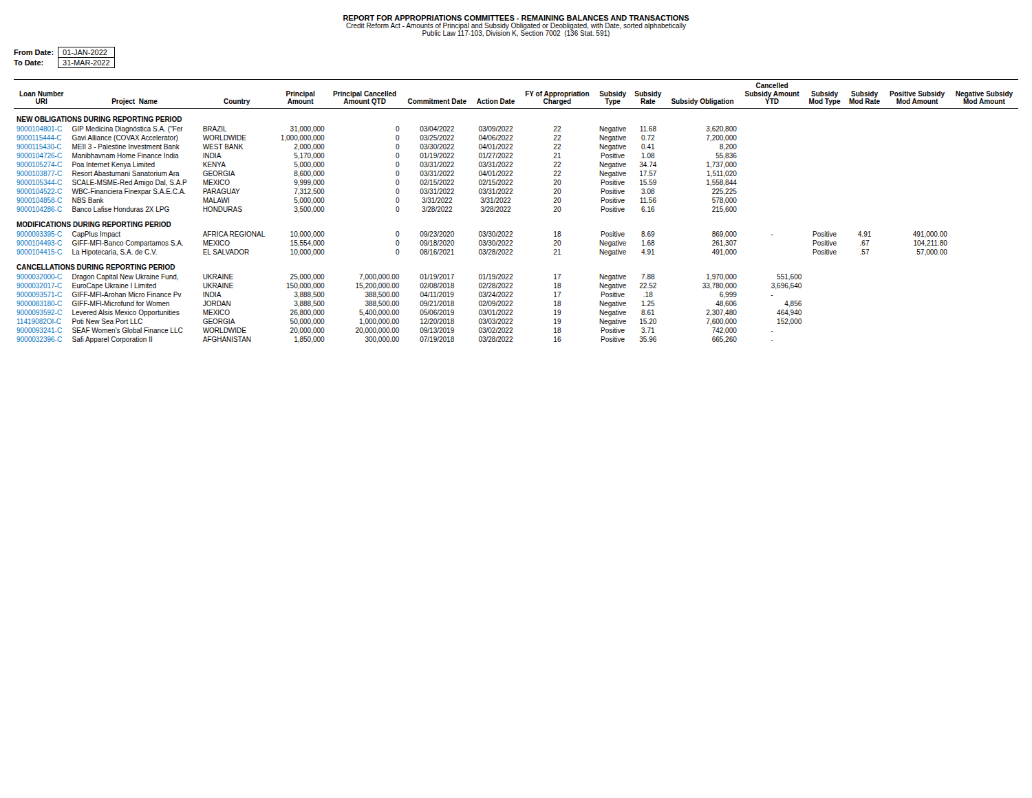REPORT FOR APPROPRIATIONS COMMITTEES - REMAINING BALANCES AND TRANSACTIONS
Credit Reform Act - Amounts of Principal and Subsidy Obligated or Deobligated, with Date, sorted alphabetically
Public Law 117-103, Division K, Section 7002 (136 Stat. 591)
| From Date: | 01-JAN-2022 |
| To Date: | 31-MAR-2022 |
| Loan Number URI | Project Name | Country | Principal Amount | Principal Cancelled Amount QTD | Commitment Date | Action Date | FY of Appropriation Charged | Subsidy Type | Subsidy Rate | Subsidy Obligation | Cancelled Subsidy Amount YTD | Subsidy Mod Type | Subsidy Mod Rate | Positive Subsidy Mod Amount | Negative Subsidy Mod Amount |
| --- | --- | --- | --- | --- | --- | --- | --- | --- | --- | --- | --- | --- | --- | --- | --- |
| NEW OBLIGATIONS DURING REPORTING PERIOD |
| 9000104801-C | GIP Medicina Diagnóstica S.A. ("Fer | BRAZIL | 31,000,000 | 0 | 03/04/2022 | 03/09/2022 | 22 | Negative | 11.68 | 3,620,800 | | | | | |
| 9000115444-C | Gavi Alliance (COVAX Accelerator) | WORLDWIDE | 1,000,000,000 | 0 | 03/25/2022 | 04/06/2022 | 22 | Negative | 0.72 | 7,200,000 | | | | | |
| 9000115430-C | MEII 3 - Palestine Investment Bank | WEST BANK | 2,000,000 | 0 | 03/30/2022 | 04/01/2022 | 22 | Negative | 0.41 | 8,200 | | | | | |
| 9000104726-C | Manibhavnam Home Finance India | INDIA | 5,170,000 | 0 | 01/19/2022 | 01/27/2022 | 21 | Positive | 1.08 | 55,836 | | | | | |
| 9000105274-C | Poa Internet Kenya Limited | KENYA | 5,000,000 | 0 | 03/31/2022 | 03/31/2022 | 22 | Negative | 34.74 | 1,737,000 | | | | | |
| 9000103877-C | Resort Abastumani Sanatorium Ara | GEORGIA | 8,600,000 | 0 | 03/31/2022 | 04/01/2022 | 22 | Negative | 17.57 | 1,511,020 | | | | | |
| 9000105344-C | SCALE-MSME-Red Amigo Dal, S.A.P | MEXICO | 9,999,000 | 0 | 02/15/2022 | 02/15/2022 | 20 | Positive | 15.59 | 1,558,844 | | | | | |
| 9000104522-C | WBC-Financiera Finexpar S.A.E.C.A. | PARAGUAY | 7,312,500 | 0 | 03/31/2022 | 03/31/2022 | 20 | Positive | 3.08 | 225,225 | | | | | |
| 9000104858-C | NBS Bank | MALAWI | 5,000,000 | 0 | 3/31/2022 | 3/31/2022 | 20 | Positive | 11.56 | 578,000 | | | | | |
| 9000104286-C | Banco Lafise Honduras 2X LPG | HONDURAS | 3,500,000 | 0 | 3/28/2022 | 3/28/2022 | 20 | Positive | 6.16 | 215,600 | | | | | |
| MODIFICATIONS DURING REPORTING PERIOD |
| 9000093395-C | CapPlus Impact | AFRICA REGIONAL | 10,000,000 | 0 | 09/23/2020 | 03/30/2022 | 18 | Positive | 8.69 | 869,000 | - | Positive | 4.91 | 491,000.00 | |
| 9000104493-C | GIFF-MFI-Banco Compartamos S.A. | MEXICO | 15,554,000 | 0 | 09/18/2020 | 03/30/2022 | 20 | Negative | 1.68 | 261,307 | | Positive | .67 | 104,211.80 | |
| 9000104415-C | La Hipotecaria, S.A. de C.V. | EL SALVADOR | 10,000,000 | 0 | 08/16/2021 | 03/28/2022 | 21 | Negative | 4.91 | 491,000 | | Positive | .57 | 57,000.00 | |
| CANCELLATIONS DURING REPORTING PERIOD |
| 9000032000-C | Dragon Capital New Ukraine Fund, | UKRAINE | 25,000,000 | 7,000,000.00 | 01/19/2017 | 01/19/2022 | 17 | Negative | 7.88 | 1,970,000 | 551,600 | | | | |
| 9000032017-C | EuroCape Ukraine I Limited | UKRAINE | 150,000,000 | 15,200,000.00 | 02/08/2018 | 02/28/2022 | 18 | Negative | 22.52 | 33,780,000 | 3,696,640 | | | | |
| 9000093571-C | GIFF-MFI-Arohan Micro Finance Pv | INDIA | 3,888,500 | 388,500.00 | 04/11/2019 | 03/24/2022 | 17 | Positive | .18 | 6,999 | - | | | | |
| 9000083180-C | GIFF-MFI-Microfund for Women | JORDAN | 3,888,500 | 388,500.00 | 09/21/2018 | 02/09/2022 | 18 | Negative | 1.25 | 48,606 | 4,856 | | | | |
| 9000093592-C | Levered Alsis Mexico Opportunities | MEXICO | 26,800,000 | 5,400,000.00 | 05/06/2019 | 03/01/2022 | 19 | Negative | 8.61 | 2,307,480 | 464,940 | | | | |
| 11419082OI-C | Poti New Sea Port LLC | GEORGIA | 50,000,000 | 1,000,000.00 | 12/20/2018 | 03/03/2022 | 19 | Negative | 15.20 | 7,600,000 | 152,000 | | | | |
| 9000093241-C | SEAF Women's Global Finance LLC | WORLDWIDE | 20,000,000 | 20,000,000.00 | 09/13/2019 | 03/02/2022 | 18 | Positive | 3.71 | 742,000 | - | | | | |
| 9000032396-C | Safi Apparel Corporation II | AFGHANISTAN | 1,850,000 | 300,000.00 | 07/19/2018 | 03/28/2022 | 16 | Positive | 35.96 | 665,260 | - | | | | |